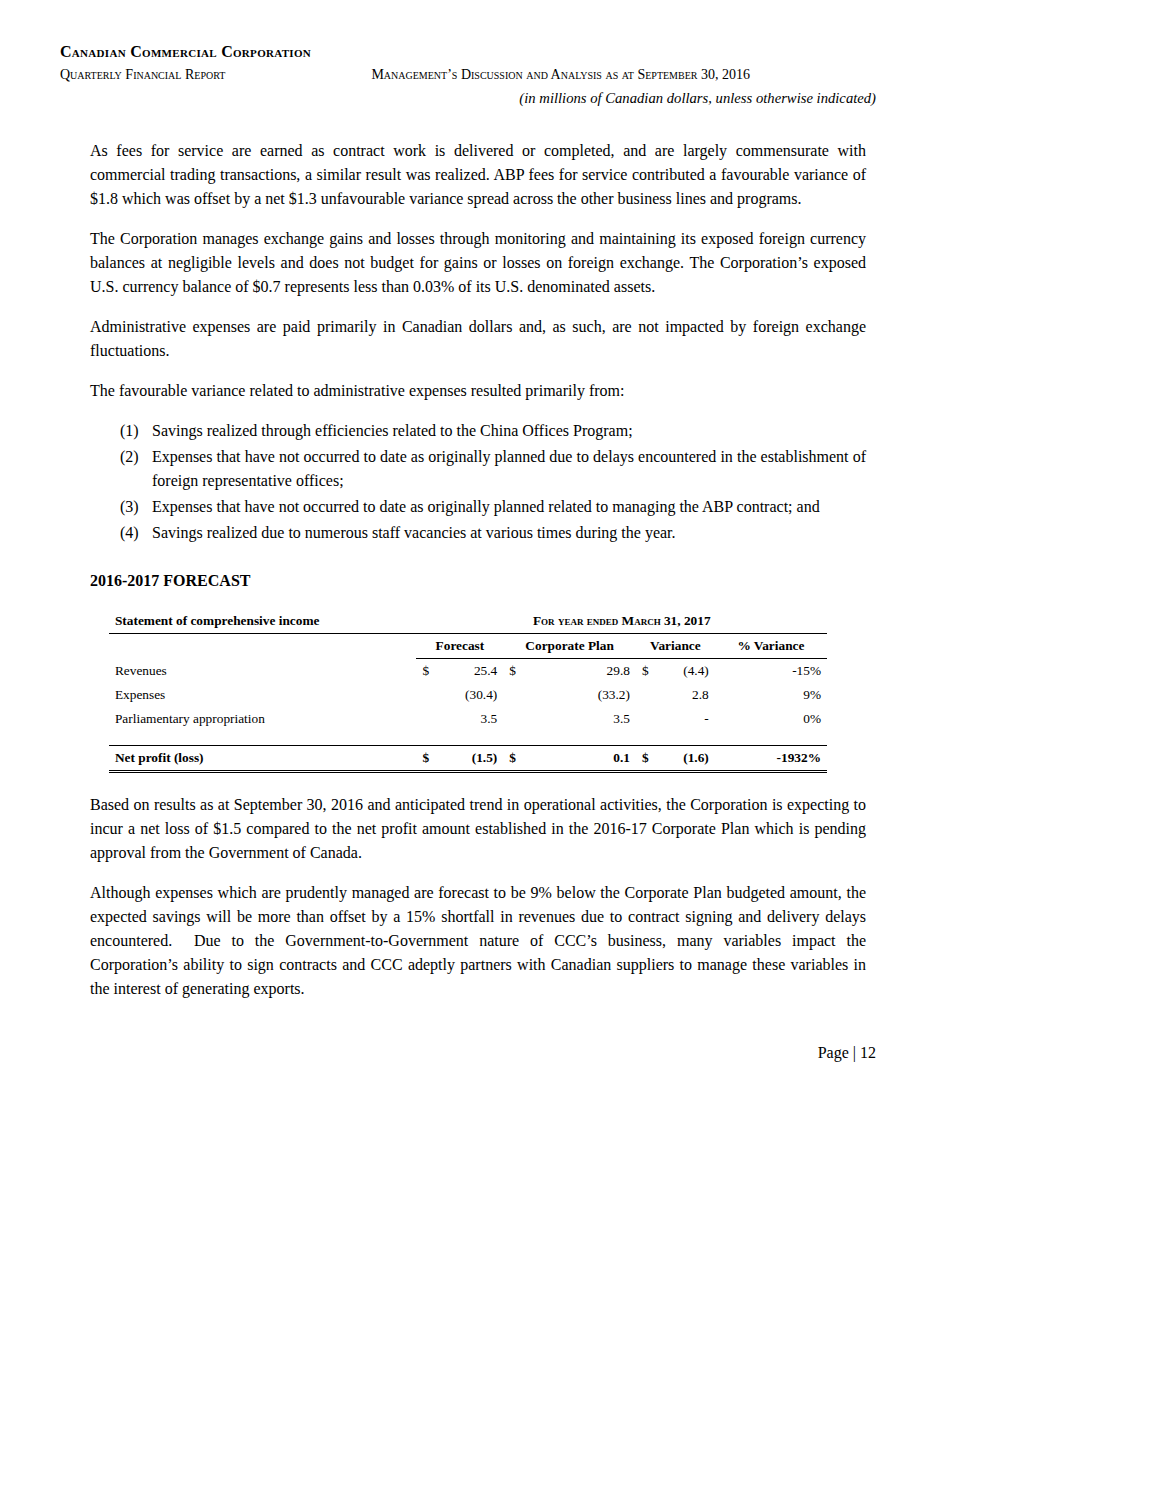Canadian Commercial Corporation
Quarterly Financial Report
Management’s Discussion and Analysis as at September 30, 2016
(in millions of Canadian dollars, unless otherwise indicated)
As fees for service are earned as contract work is delivered or completed, and are largely commensurate with commercial trading transactions, a similar result was realized. ABP fees for service contributed a favourable variance of $1.8 which was offset by a net $1.3 unfavourable variance spread across the other business lines and programs.
The Corporation manages exchange gains and losses through monitoring and maintaining its exposed foreign currency balances at negligible levels and does not budget for gains or losses on foreign exchange. The Corporation’s exposed U.S. currency balance of $0.7 represents less than 0.03% of its U.S. denominated assets.
Administrative expenses are paid primarily in Canadian dollars and, as such, are not impacted by foreign exchange fluctuations.
The favourable variance related to administrative expenses resulted primarily from:
Savings realized through efficiencies related to the China Offices Program;
Expenses that have not occurred to date as originally planned due to delays encountered in the establishment of foreign representative offices;
Expenses that have not occurred to date as originally planned related to managing the ABP contract; and
Savings realized due to numerous staff vacancies at various times during the year.
2016-2017 FORECAST
| Statement of comprehensive income | For year ended March 31, 2017 |
| | Forecast | Corporate Plan | Variance | % Variance |
| Revenues | $ | 25.4 | $ | 29.8 | $ | (4.4) | -15% |
| Expenses | | (30.4) | | (33.2) | | 2.8 | 9% |
| Parliamentary appropriation | | 3.5 | | 3.5 | | - | 0% |
| Net profit (loss) | $ | (1.5) | $ | 0.1 | $ | (1.6) | -1932% |
Based on results as at September 30, 2016 and anticipated trend in operational activities, the Corporation is expecting to incur a net loss of $1.5 compared to the net profit amount established in the 2016-17 Corporate Plan which is pending approval from the Government of Canada.
Although expenses which are prudently managed are forecast to be 9% below the Corporate Plan budgeted amount, the expected savings will be more than offset by a 15% shortfall in revenues due to contract signing and delivery delays encountered. Due to the Government-to-Government nature of CCC’s business, many variables impact the Corporation’s ability to sign contracts and CCC adeptly partners with Canadian suppliers to manage these variables in the interest of generating exports.
Page | 12